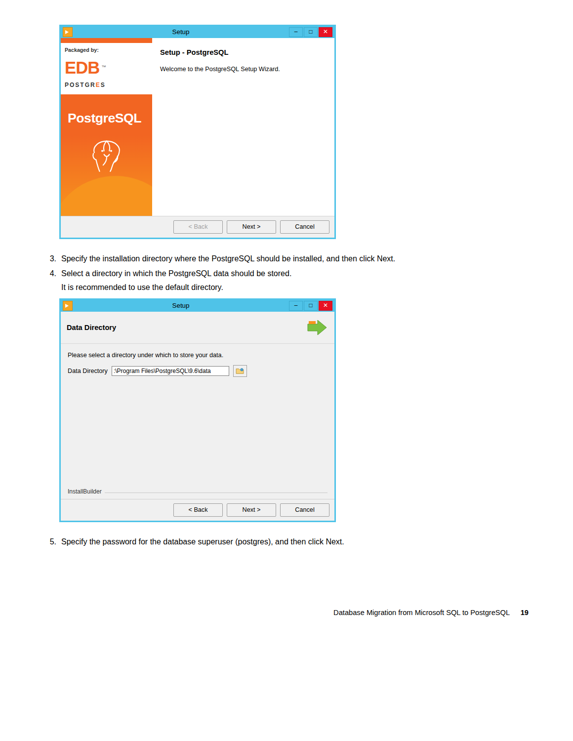Setup –□✕
Packaged by:
EDB™
POSTGRES
PostgreSQL
Setup - PostgreSQL
Welcome to the PostgreSQL Setup Wizard.
< Back
Next >
Cancel
3. Specify the installation directory where the PostgreSQL should be installed, and then click Next.
4. Select a directory in which the PostgreSQL data should be stored.
It is recommended to use the default directory.
Setup –□✕
Data Directory
Please select a directory under which to store your data.
Data Directory
InstallBuilder
< Back
Next >
Cancel
5. Specify the password for the database superuser (postgres), and then click Next.
Database Migration from Microsoft SQL to PostgreSQL 19